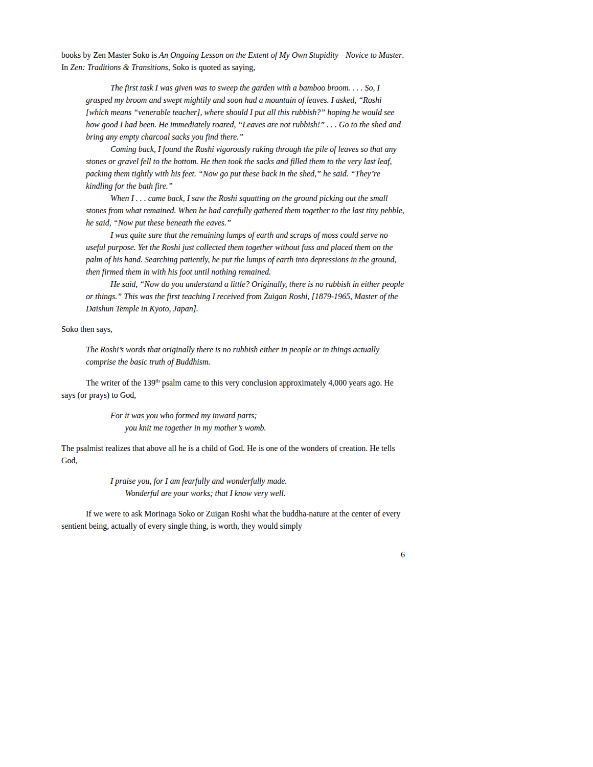books by Zen Master Soko is An Ongoing Lesson on the Extent of My Own Stupidity—Novice to Master. In Zen: Traditions & Transitions, Soko is quoted as saying,
The first task I was given was to sweep the garden with a bamboo broom. . . . So, I grasped my broom and swept mightily and soon had a mountain of leaves. I asked, “Roshi [which means “venerable teacher], where should I put all this rubbish?” hoping he would see how good I had been. He immediately roared, “Leaves are not rubbish!” . . . Go to the shed and bring any empty charcoal sacks you find there.”
Coming back, I found the Roshi vigorously raking through the pile of leaves so that any stones or gravel fell to the bottom. He then took the sacks and filled them to the very last leaf, packing them tightly with his feet. “Now go put these back in the shed,” he said. “They’re kindling for the bath fire.”
When I . . . came back, I saw the Roshi squatting on the ground picking out the small stones from what remained. When he had carefully gathered them together to the last tiny pebble, he said, “Now put these beneath the eaves.”
I was quite sure that the remaining lumps of earth and scraps of moss could serve no useful purpose. Yet the Roshi just collected them together without fuss and placed them on the palm of his hand. Searching patiently, he put the lumps of earth into depressions in the ground, then firmed them in with his foot until nothing remained.
He said, “Now do you understand a little? Originally, there is no rubbish in either people or things.” This was the first teaching I received from Zuigan Roshi, [1879-1965, Master of the Daishun Temple in Kyoto, Japan].
Soko then says,
The Roshi’s words that originally there is no rubbish either in people or in things actually comprise the basic truth of Buddhism.
The writer of the 139th psalm came to this very conclusion approximately 4,000 years ago. He says (or prays) to God,
For it was you who formed my inward parts;
you knit me together in my mother’s womb.
The psalmist realizes that above all he is a child of God. He is one of the wonders of creation. He tells God,
I praise you, for I am fearfully and wonderfully made.
Wonderful are your works; that I know very well.
If we were to ask Morinaga Soko or Zuigan Roshi what the buddha-nature at the center of every sentient being, actually of every single thing, is worth, they would simply
6